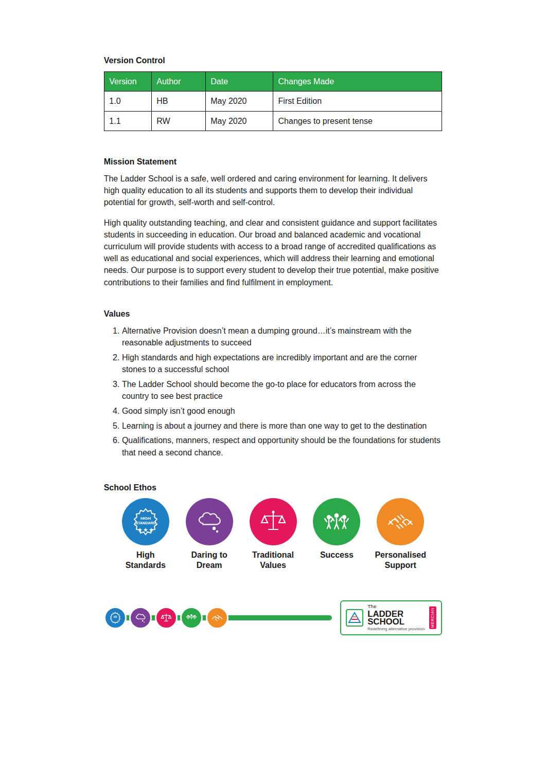Version Control
| Version | Author | Date | Changes Made |
| --- | --- | --- | --- |
| 1.0 | HB | May 2020 | First Edition |
| 1.1 | RW | May 2020 | Changes to present tense |
Mission Statement
The Ladder School is a safe, well ordered and caring environment for learning. It delivers high quality education to all its students and supports them to develop their individual potential for growth, self-worth and self-control.
High quality outstanding teaching, and clear and consistent guidance and support facilitates students in succeeding in education. Our broad and balanced academic and vocational curriculum will provide students with access to a broad range of accredited qualifications as well as educational and social experiences, which will address their learning and emotional needs. Our purpose is to support every student to develop their true potential, make positive contributions to their families and find fulfilment in employment.
Values
Alternative Provision doesn’t mean a dumping ground…it’s mainstream with the reasonable adjustments to succeed
High standards and high expectations are incredibly important and are the corner stones to a successful school
The Ladder School should become the go-to place for educators from across the country to see best practice
Good simply isn’t good enough
Learning is about a journey and there is more than one way to get to the destination
Qualifications, manners, respect and opportunity should be the foundations for students that need a second chance.
School Ethos
HIGH STANDARD
High
Standards
Daring to
Dream
Traditional
Values
Success
Personalised
Support
HS
The LADDER SCHOOL Redefining alternative provision
MERCIAN